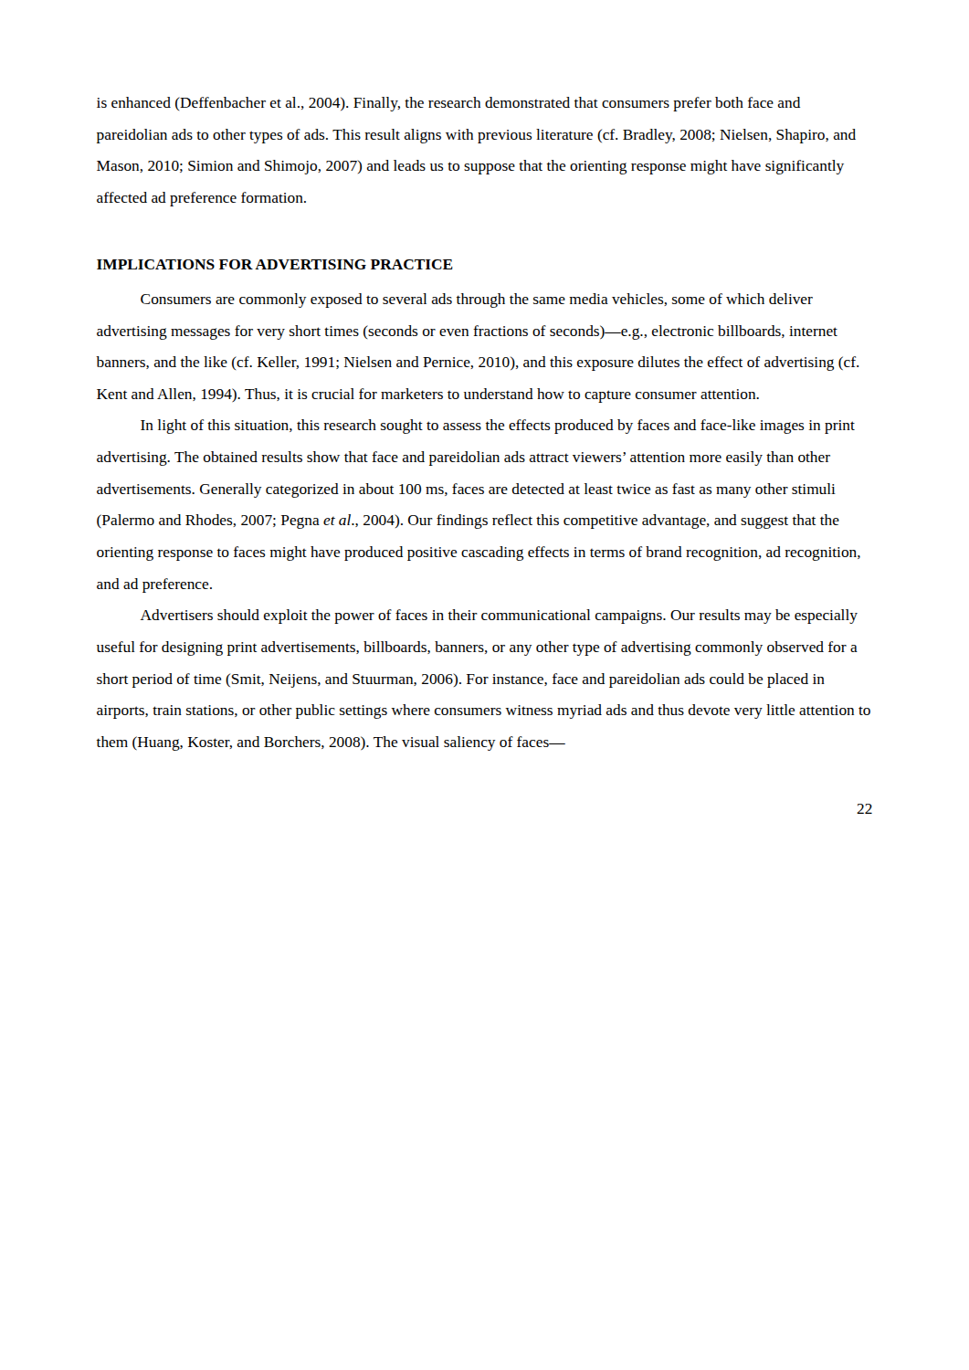is enhanced (Deffenbacher et al., 2004). Finally, the research demonstrated that consumers prefer both face and pareidolian ads to other types of ads. This result aligns with previous literature (cf. Bradley, 2008; Nielsen, Shapiro, and Mason, 2010; Simion and Shimojo, 2007) and leads us to suppose that the orienting response might have significantly affected ad preference formation.
Implications for Advertising Practice
Consumers are commonly exposed to several ads through the same media vehicles, some of which deliver advertising messages for very short times (seconds or even fractions of seconds)—e.g., electronic billboards, internet banners, and the like (cf. Keller, 1991; Nielsen and Pernice, 2010), and this exposure dilutes the effect of advertising (cf. Kent and Allen, 1994). Thus, it is crucial for marketers to understand how to capture consumer attention.
In light of this situation, this research sought to assess the effects produced by faces and face-like images in print advertising. The obtained results show that face and pareidolian ads attract viewers’ attention more easily than other advertisements. Generally categorized in about 100 ms, faces are detected at least twice as fast as many other stimuli (Palermo and Rhodes, 2007; Pegna et al., 2004). Our findings reflect this competitive advantage, and suggest that the orienting response to faces might have produced positive cascading effects in terms of brand recognition, ad recognition, and ad preference.
Advertisers should exploit the power of faces in their communicational campaigns. Our results may be especially useful for designing print advertisements, billboards, banners, or any other type of advertising commonly observed for a short period of time (Smit, Neijens, and Stuurman, 2006). For instance, face and pareidolian ads could be placed in airports, train stations, or other public settings where consumers witness myriad ads and thus devote very little attention to them (Huang, Koster, and Borchers, 2008). The visual saliency of faces—
22